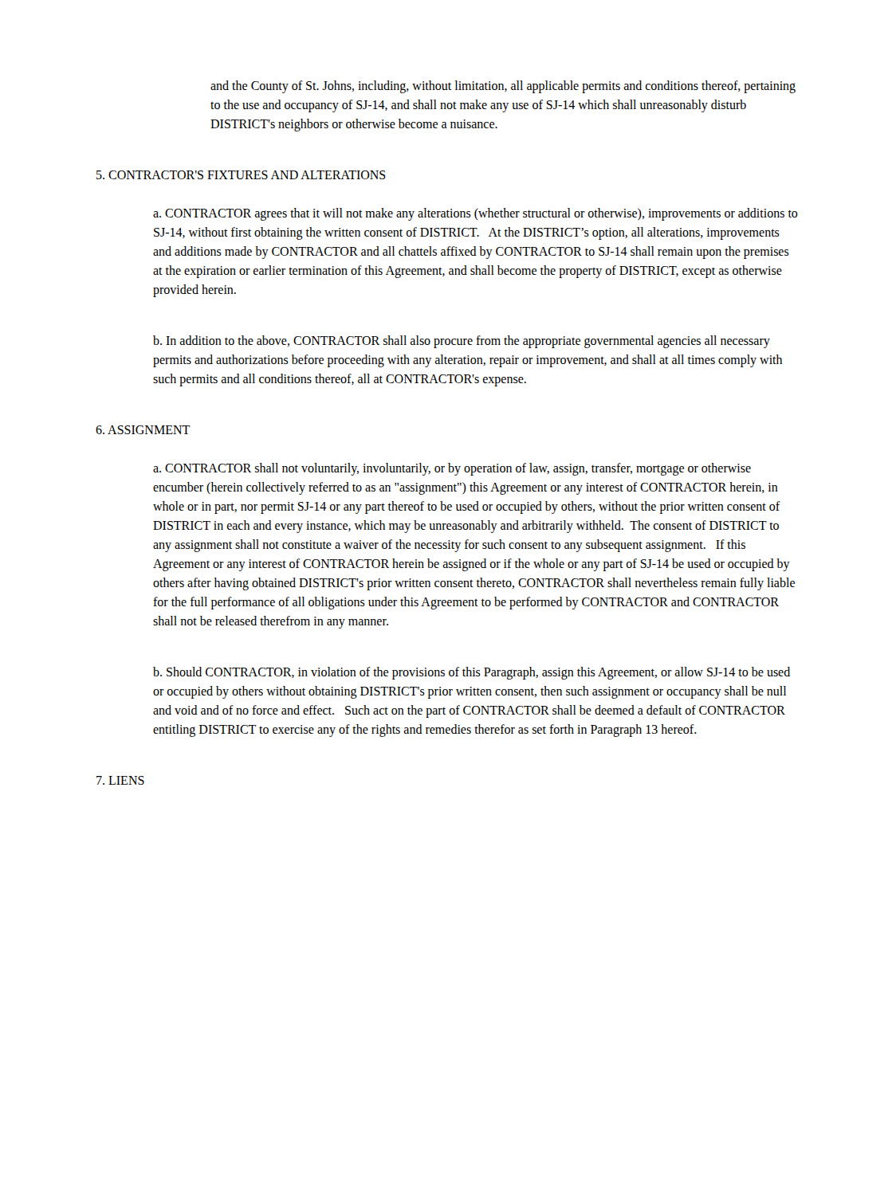and the County of St. Johns, including, without limitation, all applicable permits and conditions thereof, pertaining to the use and occupancy of SJ-14, and shall not make any use of SJ-14 which shall unreasonably disturb DISTRICT's neighbors or otherwise become a nuisance.
5. Contractor's Fixtures and Alterations
a. CONTRACTOR agrees that it will not make any alterations (whether structural or otherwise), improvements or additions to SJ-14, without first obtaining the written consent of DISTRICT. At the DISTRICT’s option, all alterations, improvements and additions made by CONTRACTOR and all chattels affixed by CONTRACTOR to SJ-14 shall remain upon the premises at the expiration or earlier termination of this Agreement, and shall become the property of DISTRICT, except as otherwise provided herein.
b. In addition to the above, CONTRACTOR shall also procure from the appropriate governmental agencies all necessary permits and authorizations before proceeding with any alteration, repair or improvement, and shall at all times comply with such permits and all conditions thereof, all at CONTRACTOR's expense.
6. Assignment
a. CONTRACTOR shall not voluntarily, involuntarily, or by operation of law, assign, transfer, mortgage or otherwise encumber (herein collectively referred to as an "assignment") this Agreement or any interest of CONTRACTOR herein, in whole or in part, nor permit SJ-14 or any part thereof to be used or occupied by others, without the prior written consent of DISTRICT in each and every instance, which may be unreasonably and arbitrarily withheld. The consent of DISTRICT to any assignment shall not constitute a waiver of the necessity for such consent to any subsequent assignment. If this Agreement or any interest of CONTRACTOR herein be assigned or if the whole or any part of SJ-14 be used or occupied by others after having obtained DISTRICT's prior written consent thereto, CONTRACTOR shall nevertheless remain fully liable for the full performance of all obligations under this Agreement to be performed by CONTRACTOR and CONTRACTOR shall not be released therefrom in any manner.
b. Should CONTRACTOR, in violation of the provisions of this Paragraph, assign this Agreement, or allow SJ-14 to be used or occupied by others without obtaining DISTRICT's prior written consent, then such assignment or occupancy shall be null and void and of no force and effect. Such act on the part of CONTRACTOR shall be deemed a default of CONTRACTOR entitling DISTRICT to exercise any of the rights and remedies therefor as set forth in Paragraph 13 hereof.
7. Liens